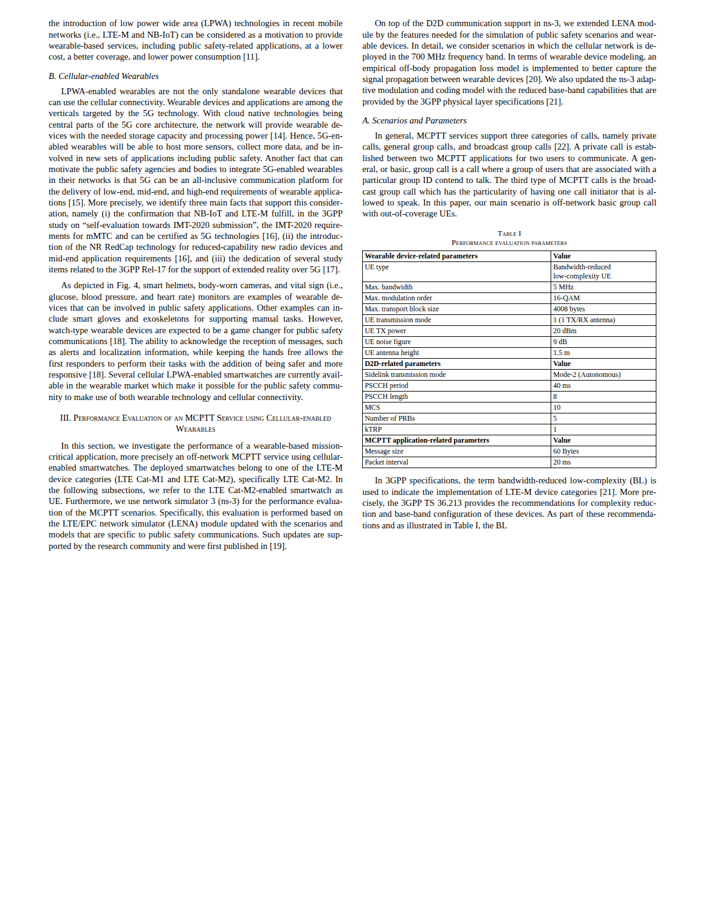the introduction of low power wide area (LPWA) technologies in recent mobile networks (i.e., LTE-M and NB-IoT) can be considered as a motivation to provide wearable-based services, including public safety-related applications, at a lower cost, a better coverage, and lower power consumption [11].
B. Cellular-enabled Wearables
LPWA-enabled wearables are not the only standalone wearable devices that can use the cellular connectivity. Wearable devices and applications are among the verticals targeted by the 5G technology. With cloud native technologies being central parts of the 5G core architecture, the network will provide wearable devices with the needed storage capacity and processing power [14]. Hence, 5G-enabled wearables will be able to host more sensors, collect more data, and be involved in new sets of applications including public safety. Another fact that can motivate the public safety agencies and bodies to integrate 5G-enabled wearables in their networks is that 5G can be an all-inclusive communication platform for the delivery of low-end, mid-end, and high-end requirements of wearable applications [15]. More precisely, we identify three main facts that support this consideration, namely (i) the confirmation that NB-IoT and LTE-M fulfill, in the 3GPP study on “self-evaluation towards IMT-2020 submission”, the IMT-2020 requirements for mMTC and can be certified as 5G technologies [16], (ii) the introduction of the NR RedCap technology for reduced-capability new radio devices and mid-end application requirements [16], and (iii) the dedication of several study items related to the 3GPP Rel-17 for the support of extended reality over 5G [17].
As depicted in Fig. 4, smart helmets, body-worn cameras, and vital sign (i.e., glucose, blood pressure, and heart rate) monitors are examples of wearable devices that can be involved in public safety applications. Other examples can include smart gloves and exoskeletons for supporting manual tasks. However, watch-type wearable devices are expected to be a game changer for public safety communications [18]. The ability to acknowledge the reception of messages, such as alerts and localization information, while keeping the hands free allows the first responders to perform their tasks with the addition of being safer and more responsive [18]. Several cellular LPWA-enabled smartwatches are currently available in the wearable market which make it possible for the public safety community to make use of both wearable technology and cellular connectivity.
III. Performance Evaluation of an MCPTT Service using Cellular-enabled Wearables
In this section, we investigate the performance of a wearable-based mission-critical application, more precisely an off-network MCPTT service using cellular-enabled smartwatches. The deployed smartwatches belong to one of the LTE-M device categories (LTE Cat-M1 and LTE Cat-M2), specifically LTE Cat-M2. In the following subsections, we refer to the LTE Cat-M2-enabled smartwatch as UE. Furthermore, we use network simulator 3 (ns-3) for the performance evaluation of the MCPTT scenarios. Specifically, this evaluation is performed based on the LTE/EPC network simulator (LENA) module updated with the scenarios and models that are specific to public safety communications. Such updates are supported by the research community and were first published in [19].
On top of the D2D communication support in ns-3, we extended LENA module by the features needed for the simulation of public safety scenarios and wearable devices. In detail, we consider scenarios in which the cellular network is deployed in the 700 MHz frequency band. In terms of wearable device modeling, an empirical off-body propagation loss model is implemented to better capture the signal propagation between wearable devices [20]. We also updated the ns-3 adaptive modulation and coding model with the reduced base-band capabilities that are provided by the 3GPP physical layer specifications [21].
A. Scenarios and Parameters
In general, MCPTT services support three categories of calls, namely private calls, general group calls, and broadcast group calls [22]. A private call is established between two MCPTT applications for two users to communicate. A general, or basic, group call is a call where a group of users that are associated with a particular group ID contend to talk. The third type of MCPTT calls is the broadcast group call which has the particularity of having one call initiator that is allowed to speak. In this paper, our main scenario is off-network basic group call with out-of-coverage UEs.
Table I
Performance evaluation parameters
| Wearable device-related parameters | Value |
| UE type | Bandwidth-reduced low-complexity UE |
| Max. bandwidth | 5 MHz |
| Max. modulation order | 16-QAM |
| Max. transport block size | 4008 bytes |
| UE transmission mode | 1 (1 TX/RX antenna) |
| UE TX power | 20 dBm |
| UE noise figure | 9 dB |
| UE antenna height | 1.5 m |
| D2D-related parameters | Value |
| Sidelink transmission mode | Mode-2 (Autonomous) |
| PSCCH period | 40 ms |
| PSCCH length | 8 |
| MCS | 10 |
| Number of PRBs | 5 |
| kTRP | 1 |
| MCPTT application-related parameters | Value |
| Message size | 60 Bytes |
| Packet interval | 20 ms |
In 3GPP specifications, the term bandwidth-reduced low-complexity (BL) is used to indicate the implementation of LTE-M device categories [21]. More precisely, the 3GPP TS 36.213 provides the recommendations for complexity reduction and base-band configuration of these devices. As part of these recommendations and as illustrated in Table I, the BL